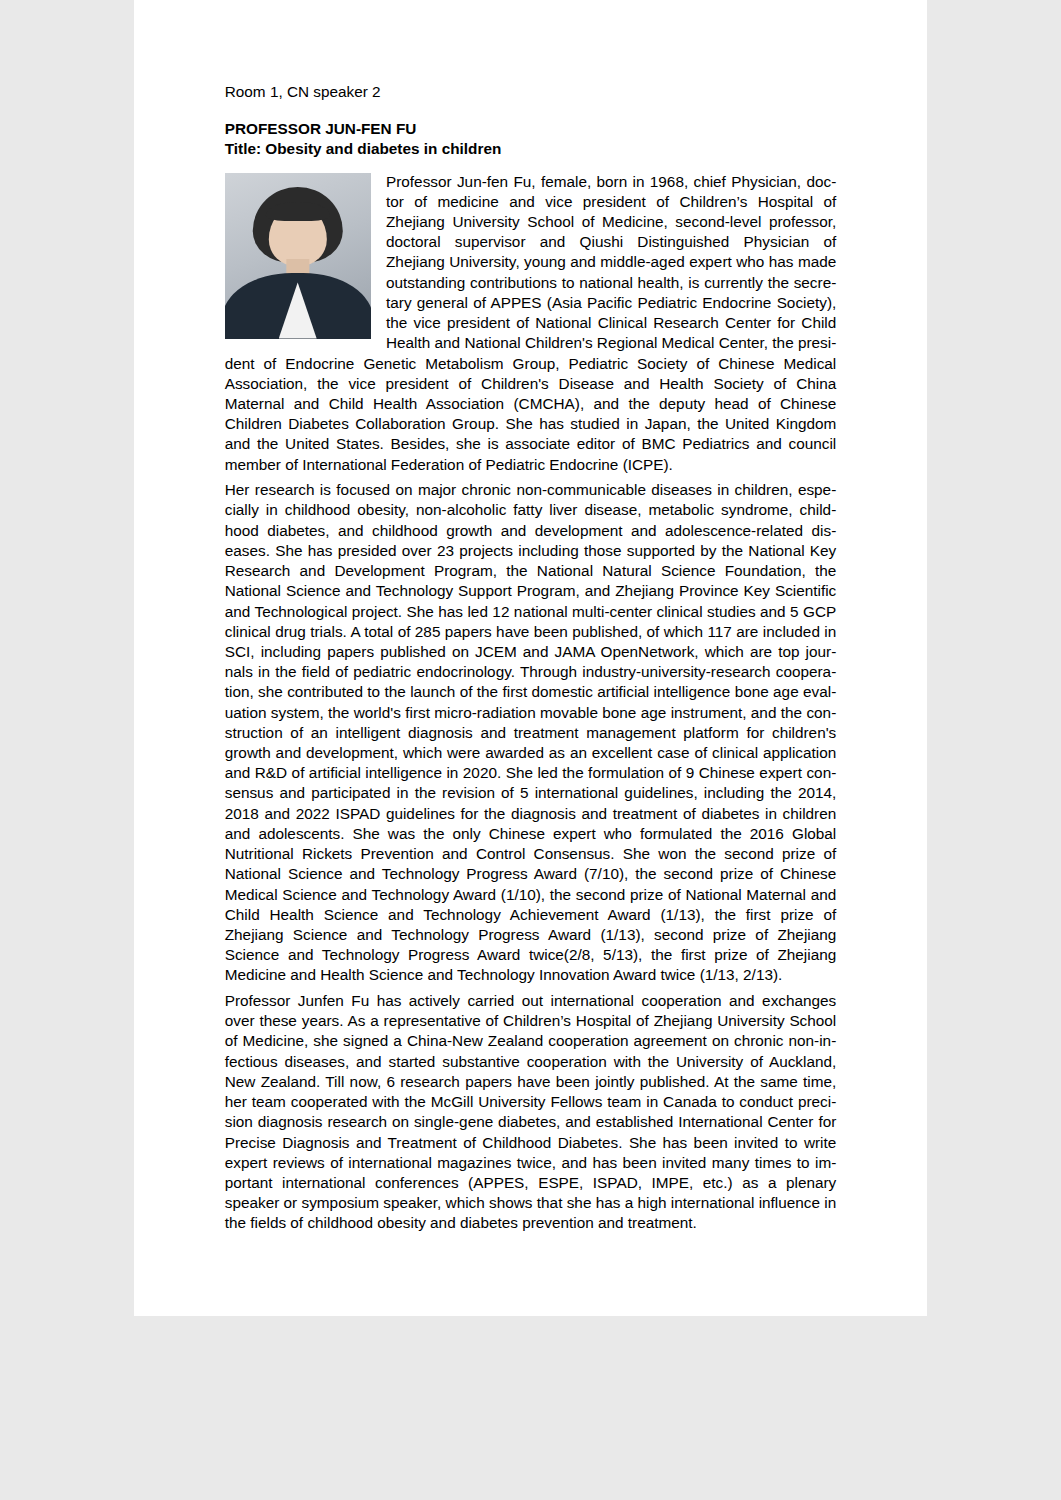Room 1, CN speaker 2
PROFESSOR JUN-FEN FU
Title: Obesity and diabetes in children
Professor Jun-fen Fu, female, born in 1968, chief Physician, doctor of medicine and vice president of Children’s Hospital of Zhejiang University School of Medicine, second-level professor, doctoral supervisor and Qiushi Distinguished Physician of Zhejiang University, young and middle-aged expert who has made outstanding contributions to national health, is currently the secretary general of APPES (Asia Pacific Pediatric Endocrine Society), the vice president of National Clinical Research Center for Child Health and National Children's Regional Medical Center, the president of Endocrine Genetic Metabolism Group, Pediatric Society of Chinese Medical Association, the vice president of Children's Disease and Health Society of China Maternal and Child Health Association (CMCHA), and the deputy head of Chinese Children Diabetes Collaboration Group. She has studied in Japan, the United Kingdom and the United States. Besides, she is associate editor of BMC Pediatrics and council member of International Federation of Pediatric Endocrine (ICPE).
Her research is focused on major chronic non-communicable diseases in children, especially in childhood obesity, non-alcoholic fatty liver disease, metabolic syndrome, childhood diabetes, and childhood growth and development and adolescence-related diseases. She has presided over 23 projects including those supported by the National Key Research and Development Program, the National Natural Science Foundation, the National Science and Technology Support Program, and Zhejiang Province Key Scientific and Technological project. She has led 12 national multi-center clinical studies and 5 GCP clinical drug trials. A total of 285 papers have been published, of which 117 are included in SCI, including papers published on JCEM and JAMA OpenNetwork, which are top journals in the field of pediatric endocrinology. Through industry-university-research cooperation, she contributed to the launch of the first domestic artificial intelligence bone age evaluation system, the world's first micro-radiation movable bone age instrument, and the construction of an intelligent diagnosis and treatment management platform for children's growth and development, which were awarded as an excellent case of clinical application and R&D of artificial intelligence in 2020. She led the formulation of 9 Chinese expert consensus and participated in the revision of 5 international guidelines, including the 2014, 2018 and 2022 ISPAD guidelines for the diagnosis and treatment of diabetes in children and adolescents. She was the only Chinese expert who formulated the 2016 Global Nutritional Rickets Prevention and Control Consensus. She won the second prize of National Science and Technology Progress Award (7/10), the second prize of Chinese Medical Science and Technology Award (1/10), the second prize of National Maternal and Child Health Science and Technology Achievement Award (1/13), the first prize of Zhejiang Science and Technology Progress Award (1/13), second prize of Zhejiang Science and Technology Progress Award twice(2/8, 5/13), the first prize of Zhejiang Medicine and Health Science and Technology Innovation Award twice (1/13, 2/13).
Professor Junfen Fu has actively carried out international cooperation and exchanges over these years. As a representative of Children’s Hospital of Zhejiang University School of Medicine, she signed a China-New Zealand cooperation agreement on chronic non-infectious diseases, and started substantive cooperation with the University of Auckland, New Zealand. Till now, 6 research papers have been jointly published. At the same time, her team cooperated with the McGill University Fellows team in Canada to conduct precision diagnosis research on single-gene diabetes, and established International Center for Precise Diagnosis and Treatment of Childhood Diabetes. She has been invited to write expert reviews of international magazines twice, and has been invited many times to important international conferences (APPES, ESPE, ISPAD, IMPE, etc.) as a plenary speaker or symposium speaker, which shows that she has a high international influence in the fields of childhood obesity and diabetes prevention and treatment.